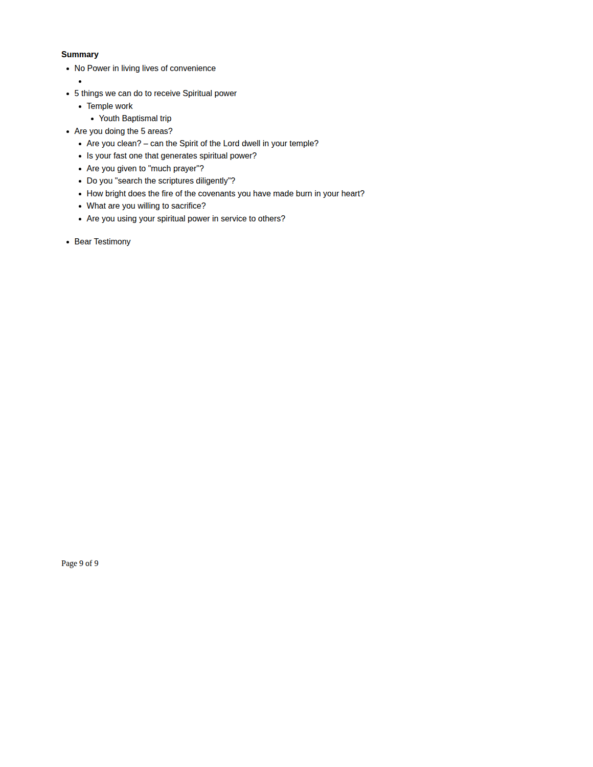Summary
No Power in living lives of convenience
5 things we can do to receive Spiritual power
Temple work
Youth Baptismal trip
Are you doing the 5 areas?
Are you clean? – can the Spirit of the Lord dwell in your temple?
Is your fast one that generates spiritual power?
Are you given to "much prayer"?
Do you "search the scriptures diligently"?
How bright does the fire of the covenants you have made burn in your heart?
What are you willing to sacrifice?
Are you using your spiritual power in service to others?
Bear Testimony
Page 9 of 9